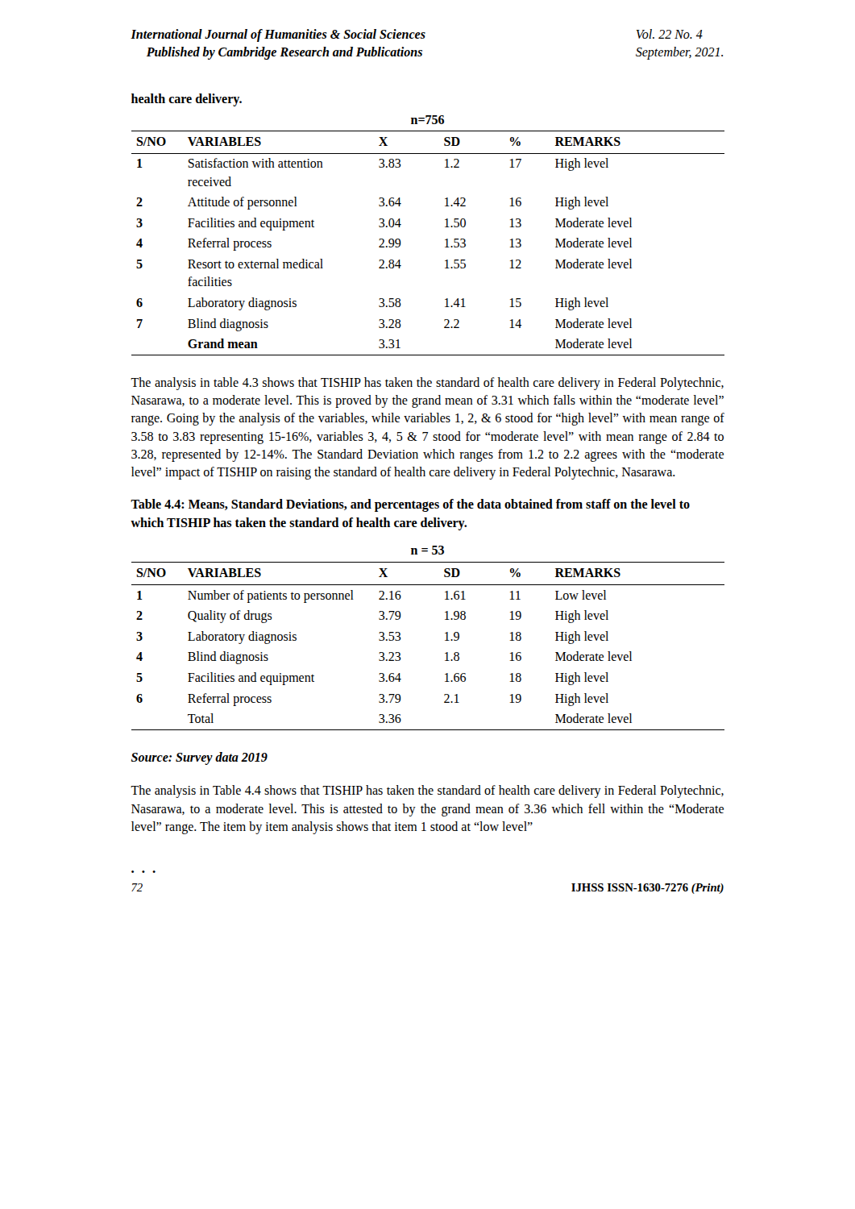International Journal of Humanities & Social Sciences
Published by Cambridge Research and Publications
Vol. 22 No. 4
September, 2021.
health care delivery.
n=756
| S/NO | VARIABLES | X | SD | % | REMARKS |
| --- | --- | --- | --- | --- | --- |
| 1 | Satisfaction with attention received | 3.83 | 1.2 | 17 | High level |
| 2 | Attitude of personnel | 3.64 | 1.42 | 16 | High level |
| 3 | Facilities and equipment | 3.04 | 1.50 | 13 | Moderate level |
| 4 | Referral process | 2.99 | 1.53 | 13 | Moderate level |
| 5 | Resort to external medical facilities | 2.84 | 1.55 | 12 | Moderate level |
| 6 | Laboratory diagnosis | 3.58 | 1.41 | 15 | High level |
| 7 | Blind diagnosis | 3.28 | 2.2 | 14 | Moderate level |
| | Grand mean | 3.31 | | | Moderate level |
The analysis in table 4.3 shows that TISHIP has taken the standard of health care delivery in Federal Polytechnic, Nasarawa, to a moderate level. This is proved by the grand mean of 3.31 which falls within the “moderate level” range. Going by the analysis of the variables, while variables 1, 2, & 6 stood for “high level” with mean range of 3.58 to 3.83 representing 15-16%, variables 3, 4, 5 & 7 stood for “moderate level” with mean range of 2.84 to 3.28, represented by 12-14%. The Standard Deviation which ranges from 1.2 to 2.2 agrees with the “moderate level” impact of TISHIP on raising the standard of health care delivery in Federal Polytechnic, Nasarawa.
Table 4.4: Means, Standard Deviations, and percentages of the data obtained from staff on the level to which TISHIP has taken the standard of health care delivery.
| n = 53 |
| --- |
| S/NO | VARIABLES | X | SD | % | REMARKS |
| 1 | Number of patients to personnel | 2.16 | 1.61 | 11 | Low level |
| 2 | Quality of drugs | 3.79 | 1.98 | 19 | High level |
| 3 | Laboratory diagnosis | 3.53 | 1.9 | 18 | High level |
| 4 | Blind diagnosis | 3.23 | 1.8 | 16 | Moderate level |
| 5 | Facilities and equipment | 3.64 | 1.66 | 18 | High level |
| 6 | Referral process | 3.79 | 2.1 | 19 | High level |
| | Total | 3.36 | | | Moderate level |
Source: Survey data 2019
The analysis in Table 4.4 shows that TISHIP has taken the standard of health care delivery in Federal Polytechnic, Nasarawa, to a moderate level. This is attested to by the grand mean of 3.36 which fell within the “Moderate level” range. The item by item analysis shows that item 1 stood at “low level”
• • • 72
IJHSS ISSN-1630-7276 (Print)